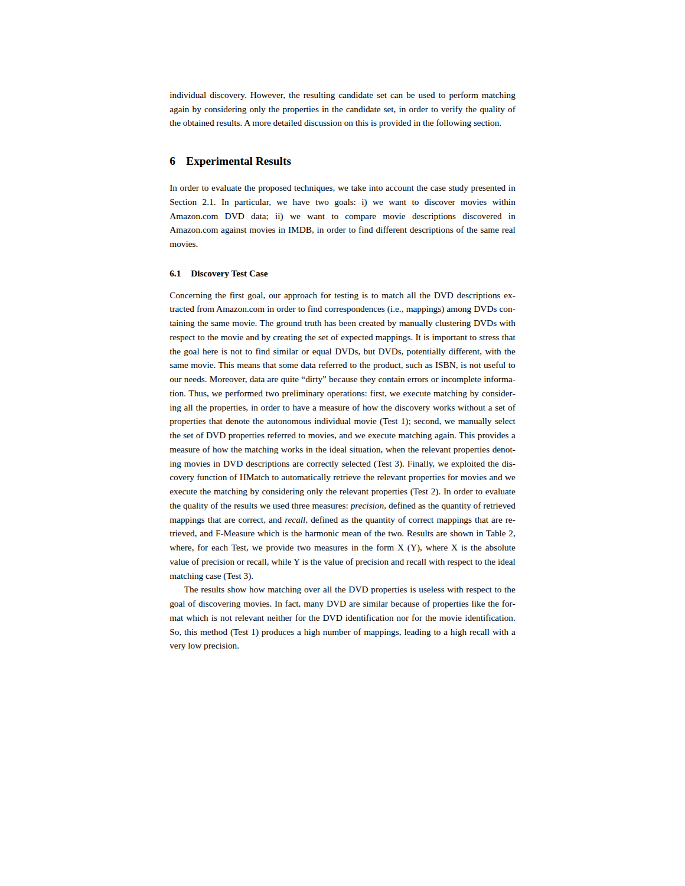individual discovery. However, the resulting candidate set can be used to perform matching again by considering only the properties in the candidate set, in order to verify the quality of the obtained results. A more detailed discussion on this is provided in the following section.
6 Experimental Results
In order to evaluate the proposed techniques, we take into account the case study presented in Section 2.1. In particular, we have two goals: i) we want to discover movies within Amazon.com DVD data; ii) we want to compare movie descriptions discovered in Amazon.com against movies in IMDB, in order to find different descriptions of the same real movies.
6.1 Discovery Test Case
Concerning the first goal, our approach for testing is to match all the DVD descriptions extracted from Amazon.com in order to find correspondences (i.e., mappings) among DVDs containing the same movie. The ground truth has been created by manually clustering DVDs with respect to the movie and by creating the set of expected mappings. It is important to stress that the goal here is not to find similar or equal DVDs, but DVDs, potentially different, with the same movie. This means that some data referred to the product, such as ISBN, is not useful to our needs. Moreover, data are quite “dirty” because they contain errors or incomplete information. Thus, we performed two preliminary operations: first, we execute matching by considering all the properties, in order to have a measure of how the discovery works without a set of properties that denote the autonomous individual movie (Test 1); second, we manually select the set of DVD properties referred to movies, and we execute matching again. This provides a measure of how the matching works in the ideal situation, when the relevant properties denoting movies in DVD descriptions are correctly selected (Test 3). Finally, we exploited the discovery function of HMatch to automatically retrieve the relevant properties for movies and we execute the matching by considering only the relevant properties (Test 2). In order to evaluate the quality of the results we used three measures: precision, defined as the quantity of retrieved mappings that are correct, and recall, defined as the quantity of correct mappings that are retrieved, and F-Measure which is the harmonic mean of the two. Results are shown in Table 2, where, for each Test, we provide two measures in the form X (Y), where X is the absolute value of precision or recall, while Y is the value of precision and recall with respect to the ideal matching case (Test 3).
The results show how matching over all the DVD properties is useless with respect to the goal of discovering movies. In fact, many DVD are similar because of properties like the format which is not relevant neither for the DVD identification nor for the movie identification. So, this method (Test 1) produces a high number of mappings, leading to a high recall with a very low precision.